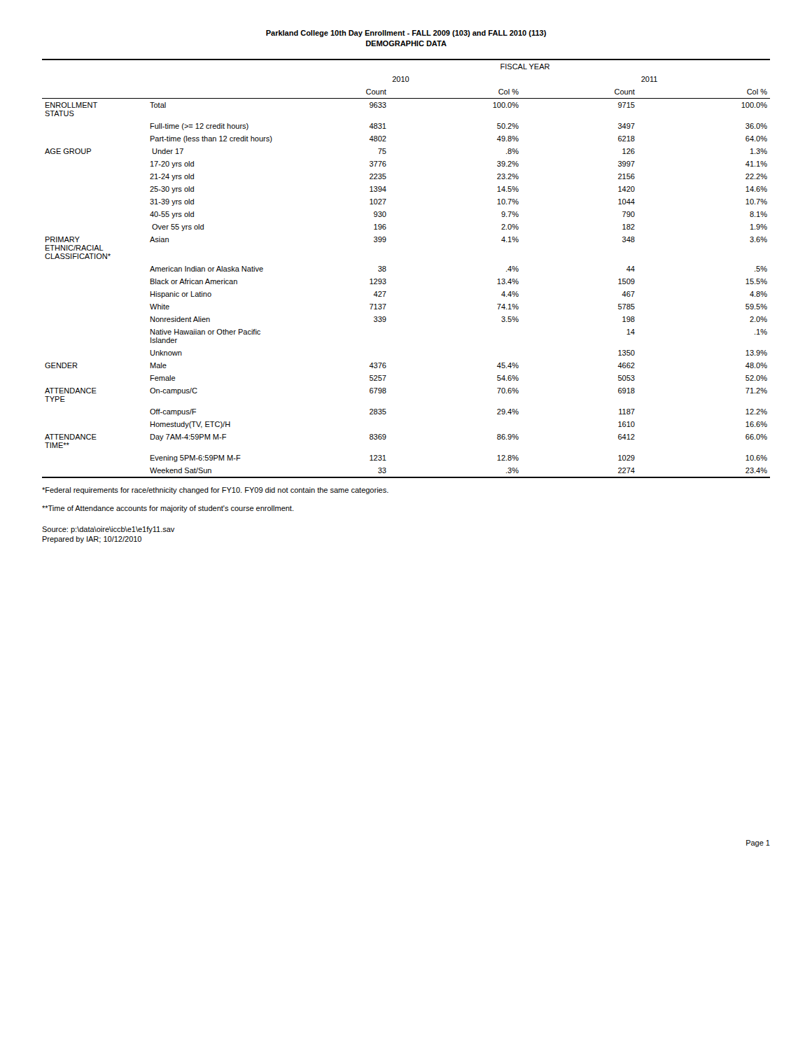Parkland College 10th Day Enrollment - FALL 2009 (103) and FALL 2010 (113)
DEMOGRAPHIC DATA
| | | FISCAL YEAR |
| --- | --- | --- |
| | | 2010 | | 2011 |
| | | Count | Col % | | Count | Col % |
| ENROLLMENT STATUS | Total | 9633 | 100.0% | | 9715 | 100.0% |
| | Full-time (>= 12 credit hours) | 4831 | 50.2% | | 3497 | 36.0% |
| | Part-time (less than 12 credit hours) | 4802 | 49.8% | | 6218 | 64.0% |
| AGE GROUP | Under 17 | 75 | .8% | | 126 | 1.3% |
| | 17-20 yrs old | 3776 | 39.2% | | 3997 | 41.1% |
| | 21-24 yrs old | 2235 | 23.2% | | 2156 | 22.2% |
| | 25-30 yrs old | 1394 | 14.5% | | 1420 | 14.6% |
| | 31-39 yrs old | 1027 | 10.7% | | 1044 | 10.7% |
| | 40-55 yrs old | 930 | 9.7% | | 790 | 8.1% |
| | Over 55 yrs old | 196 | 2.0% | | 182 | 1.9% |
| PRIMARY ETHNIC/RACIAL CLASSIFICATION* | Asian | 399 | 4.1% | | 348 | 3.6% |
| | American Indian or Alaska Native | 38 | .4% | | 44 | .5% |
| | Black or African American | 1293 | 13.4% | | 1509 | 15.5% |
| | Hispanic or Latino | 427 | 4.4% | | 467 | 4.8% |
| | White | 7137 | 74.1% | | 5785 | 59.5% |
| | Nonresident Alien | 339 | 3.5% | | 198 | 2.0% |
| | Native Hawaiian or Other Pacific Islander | | | | 14 | .1% |
| | Unknown | | | | 1350 | 13.9% |
| GENDER | Male | 4376 | 45.4% | | 4662 | 48.0% |
| | Female | 5257 | 54.6% | | 5053 | 52.0% |
| ATTENDANCE TYPE | On-campus/C | 6798 | 70.6% | | 6918 | 71.2% |
| | Off-campus/F | 2835 | 29.4% | | 1187 | 12.2% |
| | Homestudy(TV, ETC)/H | | | | 1610 | 16.6% |
| ATTENDANCE TIME** | Day 7AM-4:59PM M-F | 8369 | 86.9% | | 6412 | 66.0% |
| | Evening 5PM-6:59PM M-F | 1231 | 12.8% | | 1029 | 10.6% |
| | Weekend Sat/Sun | 33 | .3% | | 2274 | 23.4% |
*Federal requirements for race/ethnicity changed for FY10. FY09 did not contain the same categories.
**Time of Attendance accounts for majority of student's course enrollment.
Source: p:\data\oire\iccb\e1\e1fy11.sav
Prepared by IAR; 10/12/2010
Page 1